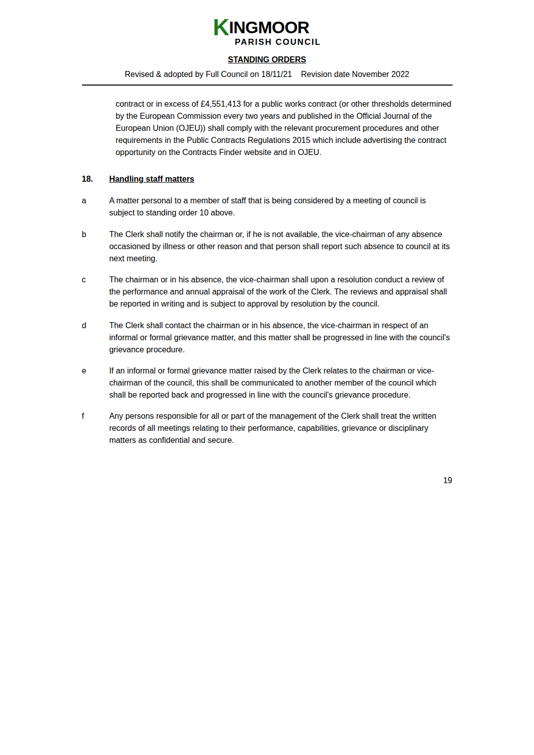KINGMOOR
PARISH COUNCIL
STANDING ORDERS
Revised & adopted by Full Council on 18/11/21 Revision date November 2022
contract or in excess of £4,551,413 for a public works contract (or other thresholds determined by the European Commission every two years and published in the Official Journal of the European Union (OJEU)) shall comply with the relevant procurement procedures and other requirements in the Public Contracts Regulations 2015 which include advertising the contract opportunity on the Contracts Finder website and in OJEU.
18.
Handling staff matters
a A matter personal to a member of staff that is being considered by a meeting of council is subject to standing order 10 above.
b The Clerk shall notify the chairman or, if he is not available, the vice-chairman of any absence occasioned by illness or other reason and that person shall report such absence to council at its next meeting.
c The chairman or in his absence, the vice-chairman shall upon a resolution conduct a review of the performance and annual appraisal of the work of the Clerk. The reviews and appraisal shall be reported in writing and is subject to approval by resolution by the council.
d The Clerk shall contact the chairman or in his absence, the vice-chairman in respect of an informal or formal grievance matter, and this matter shall be progressed in line with the council's grievance procedure.
e If an informal or formal grievance matter raised by the Clerk relates to the chairman or vice-chairman of the council, this shall be communicated to another member of the council which shall be reported back and progressed in line with the council's grievance procedure.
f Any persons responsible for all or part of the management of the Clerk shall treat the written records of all meetings relating to their performance, capabilities, grievance or disciplinary matters as confidential and secure.
19